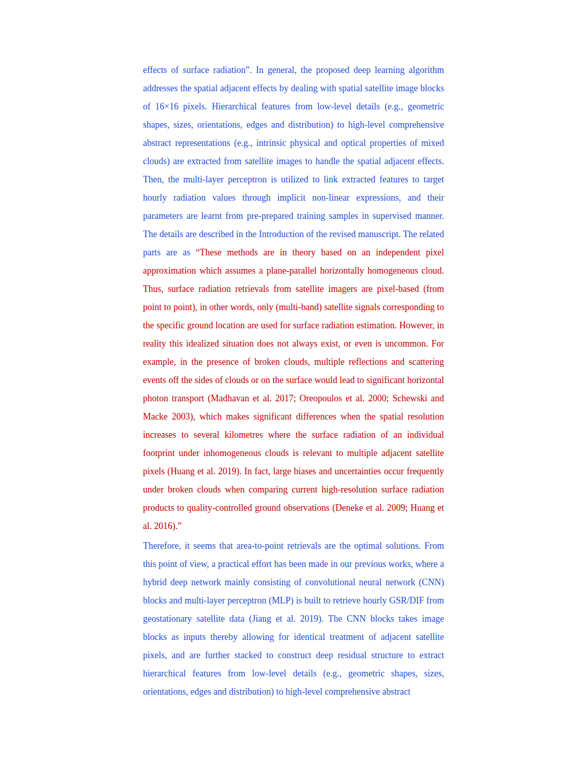effects of surface radiation”. In general, the proposed deep learning algorithm addresses the spatial adjacent effects by dealing with spatial satellite image blocks of 16×16 pixels. Hierarchical features from low-level details (e.g., geometric shapes, sizes, orientations, edges and distribution) to high-level comprehensive abstract representations (e.g., intrinsic physical and optical properties of mixed clouds) are extracted from satellite images to handle the spatial adjacent effects. Then, the multi-layer perceptron is utilized to link extracted features to target hourly radiation values through implicit non-linear expressions, and their parameters are learnt from pre-prepared training samples in supervised manner. The details are described in the Introduction of the revised manuscript. The related parts are as “These methods are in theory based on an independent pixel approximation which assumes a plane-parallel horizontally homogeneous cloud. Thus, surface radiation retrievals from satellite imagers are pixel-based (from point to point), in other words, only (multi-band) satellite signals corresponding to the specific ground location are used for surface radiation estimation. However, in reality this idealized situation does not always exist, or even is uncommon. For example, in the presence of broken clouds, multiple reflections and scattering events off the sides of clouds or on the surface would lead to significant horizontal photon transport (Madhavan et al. 2017; Oreopoulos et al. 2000; Schewski and Macke 2003), which makes significant differences when the spatial resolution increases to several kilometres where the surface radiation of an individual footprint under inhomogeneous clouds is relevant to multiple adjacent satellite pixels (Huang et al. 2019). In fact, large biases and uncertainties occur frequently under broken clouds when comparing current high-resolution surface radiation products to quality-controlled ground observations (Deneke et al. 2009; Huang et al. 2016).”
Therefore, it seems that area-to-point retrievals are the optimal solutions. From this point of view, a practical effort has been made in our previous works, where a hybrid deep network mainly consisting of convolutional neural network (CNN) blocks and multi-layer perceptron (MLP) is built to retrieve hourly GSR/DIF from geostationary satellite data (Jiang et al. 2019). The CNN blocks takes image blocks as inputs thereby allowing for identical treatment of adjacent satellite pixels, and are further stacked to construct deep residual structure to extract hierarchical features from low-level details (e.g., geometric shapes, sizes, orientations, edges and distribution) to high-level comprehensive abstract